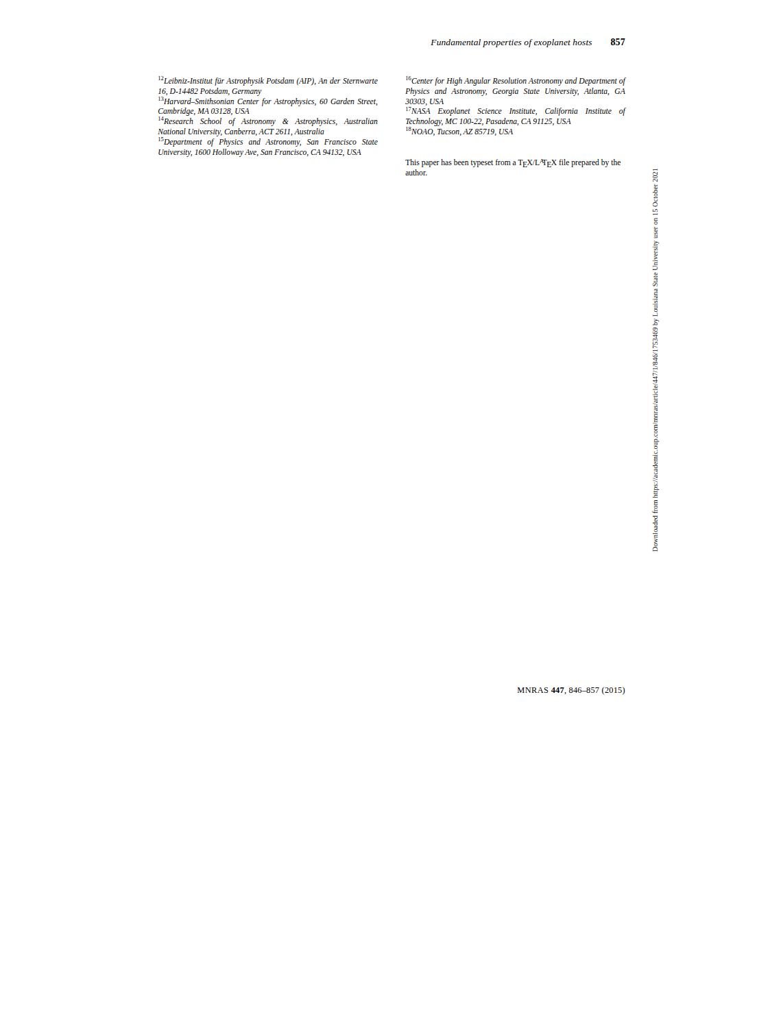Fundamental properties of exoplanet hosts857
12Leibniz-Institut für Astrophysik Potsdam (AIP), An der Sternwarte 16, D-14482 Potsdam, Germany
13Harvard–Smithsonian Center for Astrophysics, 60 Garden Street, Cambridge, MA 03128, USA
14Research School of Astronomy & Astrophysics, Australian National University, Canberra, ACT 2611, Australia
15Department of Physics and Astronomy, San Francisco State University, 1600 Holloway Ave, San Francisco, CA 94132, USA
16Center for High Angular Resolution Astronomy and Department of Physics and Astronomy, Georgia State University, Atlanta, GA 30303, USA
17NASA Exoplanet Science Institute, California Institute of Technology, MC 100-22, Pasadena, CA 91125, USA
18NOAO, Tucson, AZ 85719, USA
This paper has been typeset from a TEX/LATEX file prepared by the author.
Downloaded from https://academic.oup.com/mnras/article/447/1/846/1753469 by Louisiana State University user on 15 October 2021
MNRAS 447, 846–857 (2015)